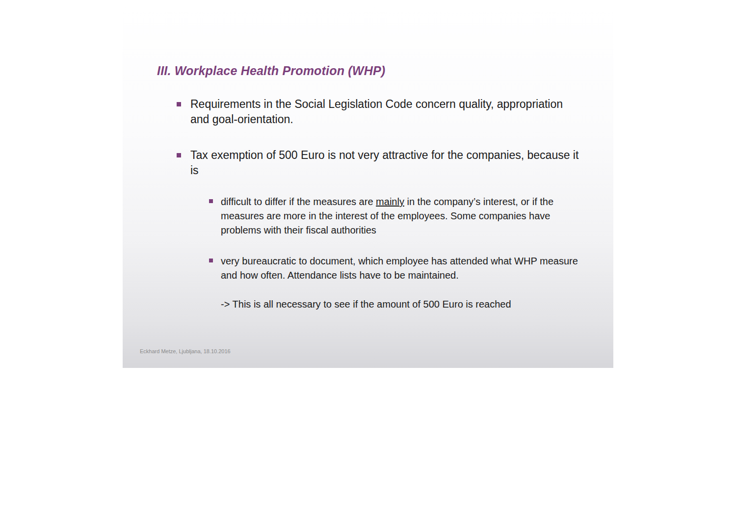III. Workplace Health Promotion (WHP)
Requirements in the Social Legislation Code concern quality, appropriation and goal-orientation.
Tax exemption of 500 Euro is not very attractive for the companies, because it is
difficult to differ if the measures are mainly in the company’s interest, or if the measures are more in the interest of the employees. Some companies have problems with their fiscal authorities
very bureaucratic to document, which employee has attended what WHP measure and how often. Attendance lists have to be maintained.
-> This is all necessary to see if the amount of 500 Euro is reached
Eckhard Metze, Ljubljana, 18.10.2016